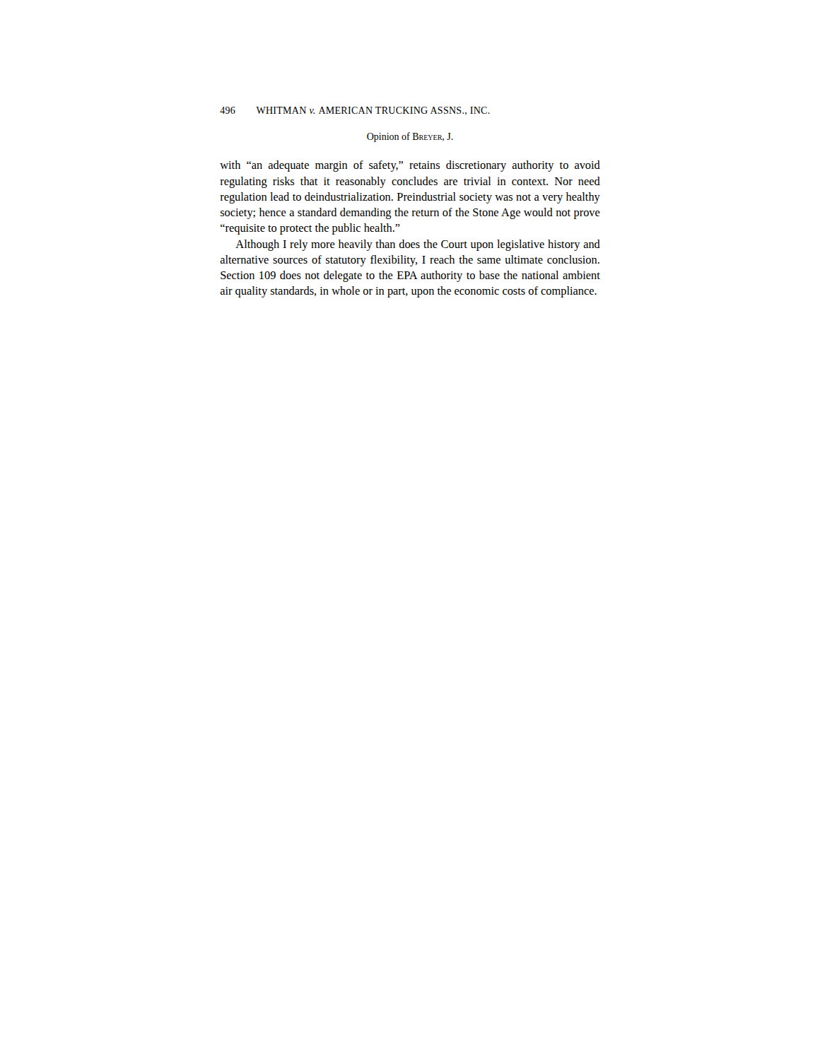496 WHITMAN v. AMERICAN TRUCKING ASSNS., INC.
Opinion of Breyer, J.
with “an adequate margin of safety,” retains discretionary authority to avoid regulating risks that it reasonably concludes are trivial in context. Nor need regulation lead to deindustrialization. Preindustrial society was not a very healthy society; hence a standard demanding the return of the Stone Age would not prove “requisite to protect the public health.”
Although I rely more heavily than does the Court upon legislative history and alternative sources of statutory flexibility, I reach the same ultimate conclusion. Section 109 does not delegate to the EPA authority to base the national ambient air quality standards, in whole or in part, upon the economic costs of compliance.